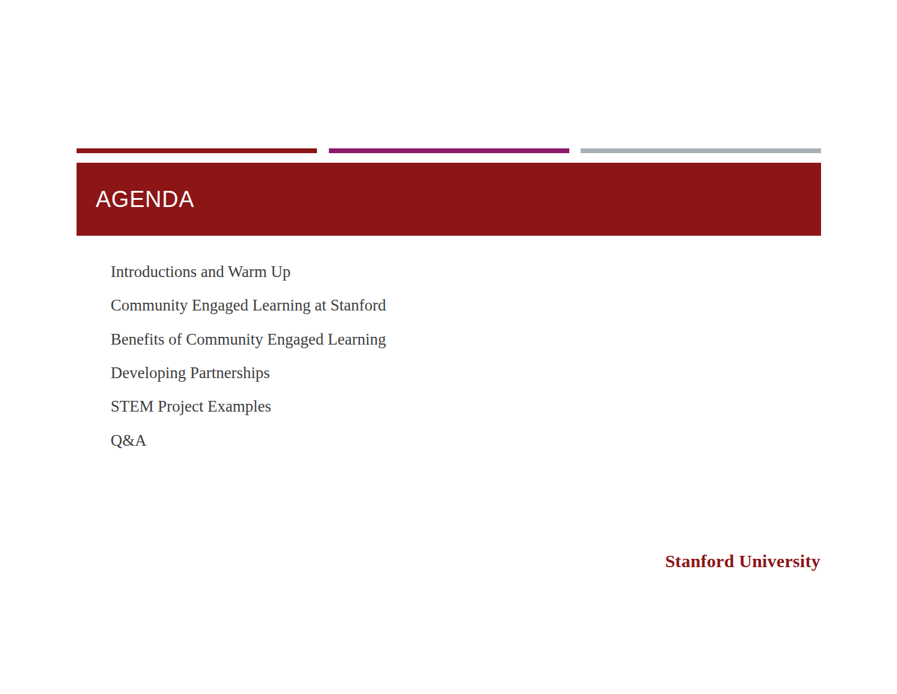Agenda
Introductions and Warm Up
Community Engaged Learning at Stanford
Benefits of Community Engaged Learning
Developing Partnerships
STEM Project Examples
Q&A
Stanford University